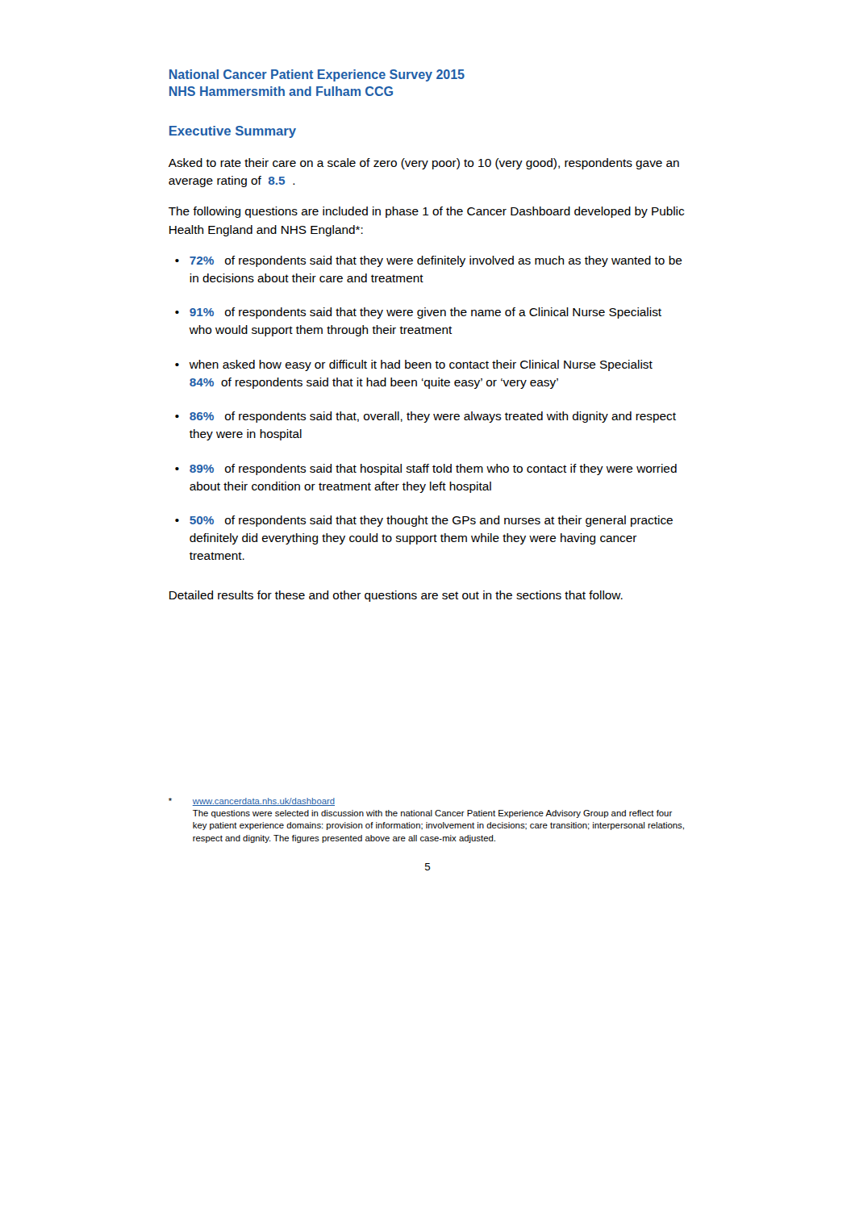National Cancer Patient Experience Survey 2015
NHS Hammersmith and Fulham CCG
Executive Summary
Asked to rate their care on a scale of zero (very poor) to 10 (very good), respondents gave an average rating of 8.5 .
The following questions are included in phase 1 of the Cancer Dashboard developed by Public Health England and NHS England*:
72% of respondents said that they were definitely involved as much as they wanted to be in decisions about their care and treatment
91% of respondents said that they were given the name of a Clinical Nurse Specialist who would support them through their treatment
when asked how easy or difficult it had been to contact their Clinical Nurse Specialist 84% of respondents said that it had been ‘quite easy’ or ‘very easy’
86% of respondents said that, overall, they were always treated with dignity and respect they were in hospital
89% of respondents said that hospital staff told them who to contact if they were worried about their condition or treatment after they left hospital
50% of respondents said that they thought the GPs and nurses at their general practice definitely did everything they could to support them while they were having cancer treatment.
Detailed results for these and other questions are set out in the sections that follow.
*
www.cancerdata.nhs.uk/dashboard
The questions were selected in discussion with the national Cancer Patient Experience Advisory Group and reflect four key patient experience domains: provision of information; involvement in decisions; care transition; interpersonal relations, respect and dignity. The figures presented above are all case-mix adjusted.
5